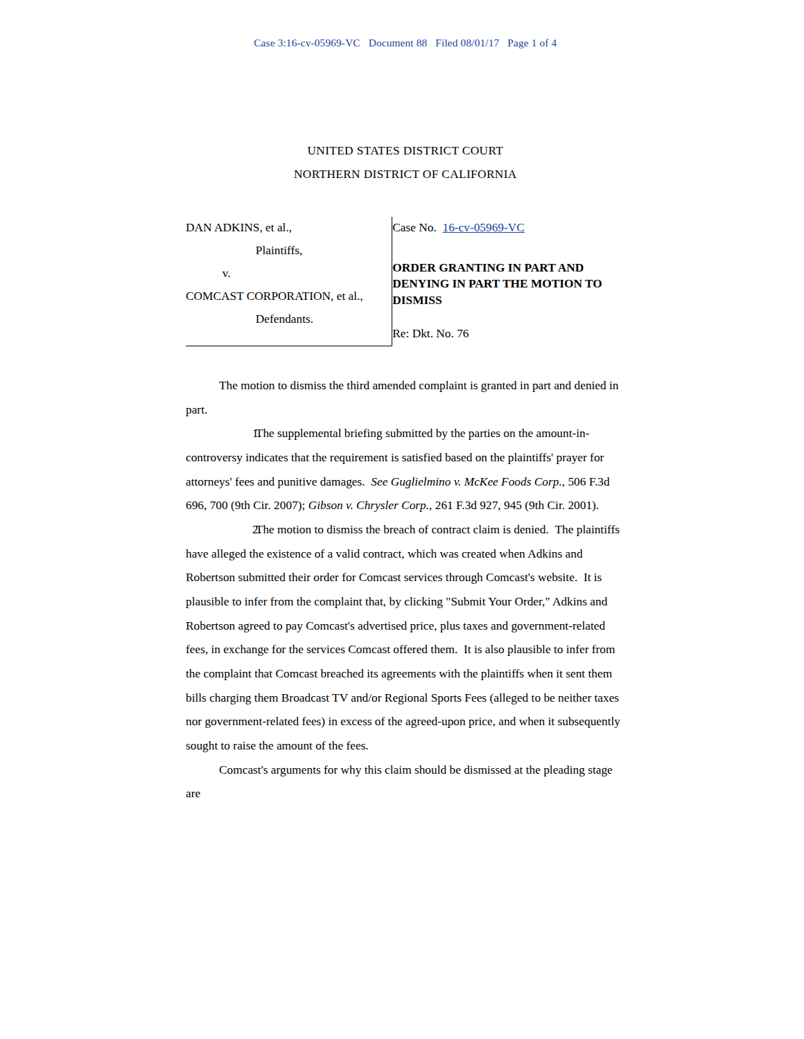Case 3:16-cv-05969-VC Document 88 Filed 08/01/17 Page 1 of 4
United States District Court
Northern District of California
| DAN ADKINS, et al., Plaintiffs, v. COMCAST CORPORATION, et al., Defendants. | Case No. 16-cv-05969-VC Order Granting in Part and Denying in Part the Motion to Dismiss Re: Dkt. No. 76 |
The motion to dismiss the third amended complaint is granted in part and denied in part.
1. The supplemental briefing submitted by the parties on the amount-in-controversy indicates that the requirement is satisfied based on the plaintiffs' prayer for attorneys' fees and punitive damages. See Guglielmino v. McKee Foods Corp., 506 F.3d 696, 700 (9th Cir. 2007); Gibson v. Chrysler Corp., 261 F.3d 927, 945 (9th Cir. 2001).
2. The motion to dismiss the breach of contract claim is denied. The plaintiffs have alleged the existence of a valid contract, which was created when Adkins and Robertson submitted their order for Comcast services through Comcast's website. It is plausible to infer from the complaint that, by clicking "Submit Your Order," Adkins and Robertson agreed to pay Comcast's advertised price, plus taxes and government-related fees, in exchange for the services Comcast offered them. It is also plausible to infer from the complaint that Comcast breached its agreements with the plaintiffs when it sent them bills charging them Broadcast TV and/or Regional Sports Fees (alleged to be neither taxes nor government-related fees) in excess of the agreed-upon price, and when it subsequently sought to raise the amount of the fees.
Comcast's arguments for why this claim should be dismissed at the pleading stage are